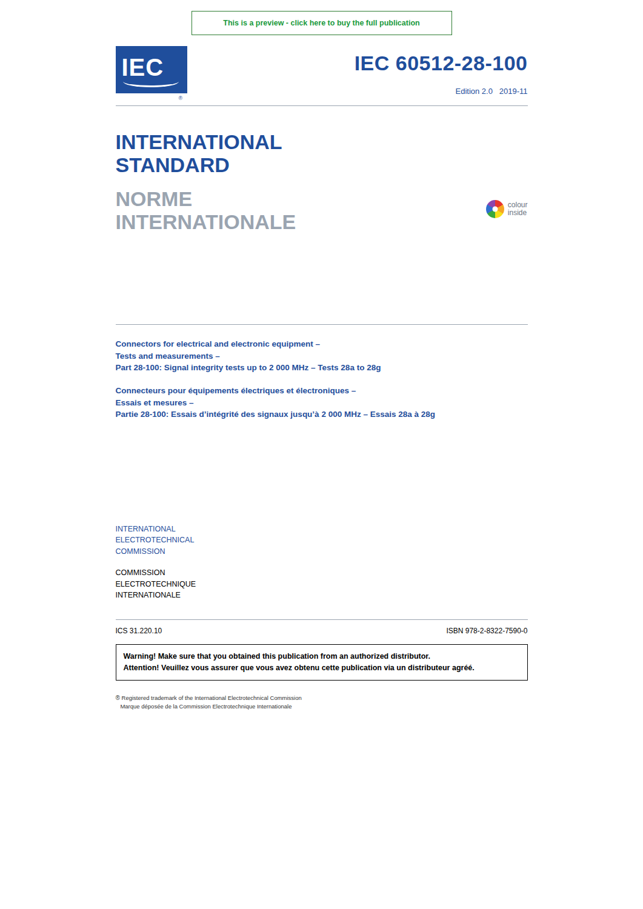This is a preview - click here to buy the full publication
IEC
®
IEC 60512-28-100
Edition 2.0 2019-11
INTERNATIONAL
STANDARD
NORME
INTERNATIONALE
colour
inside
Connectors for electrical and electronic equipment –
Tests and measurements –
Part 28-100: Signal integrity tests up to 2 000 MHz – Tests 28a to 28g
Connecteurs pour équipements électriques et électroniques –
Essais et mesures –
Partie 28-100: Essais d’intégrité des signaux jusqu’à 2 000 MHz – Essais 28a à 28g
INTERNATIONAL
ELECTROTECHNICAL
COMMISSION
COMMISSION
ELECTROTECHNIQUE
INTERNATIONALE
ICS 31.220.10
ISBN 978-2-8322-7590-0
Warning! Make sure that you obtained this publication from an authorized distributor.
Attention! Veuillez vous assurer que vous avez obtenu cette publication via un distributeur agréé.
® Registered trademark of the International Electrotechnical Commission
Marque déposée de la Commission Electrotechnique Internationale